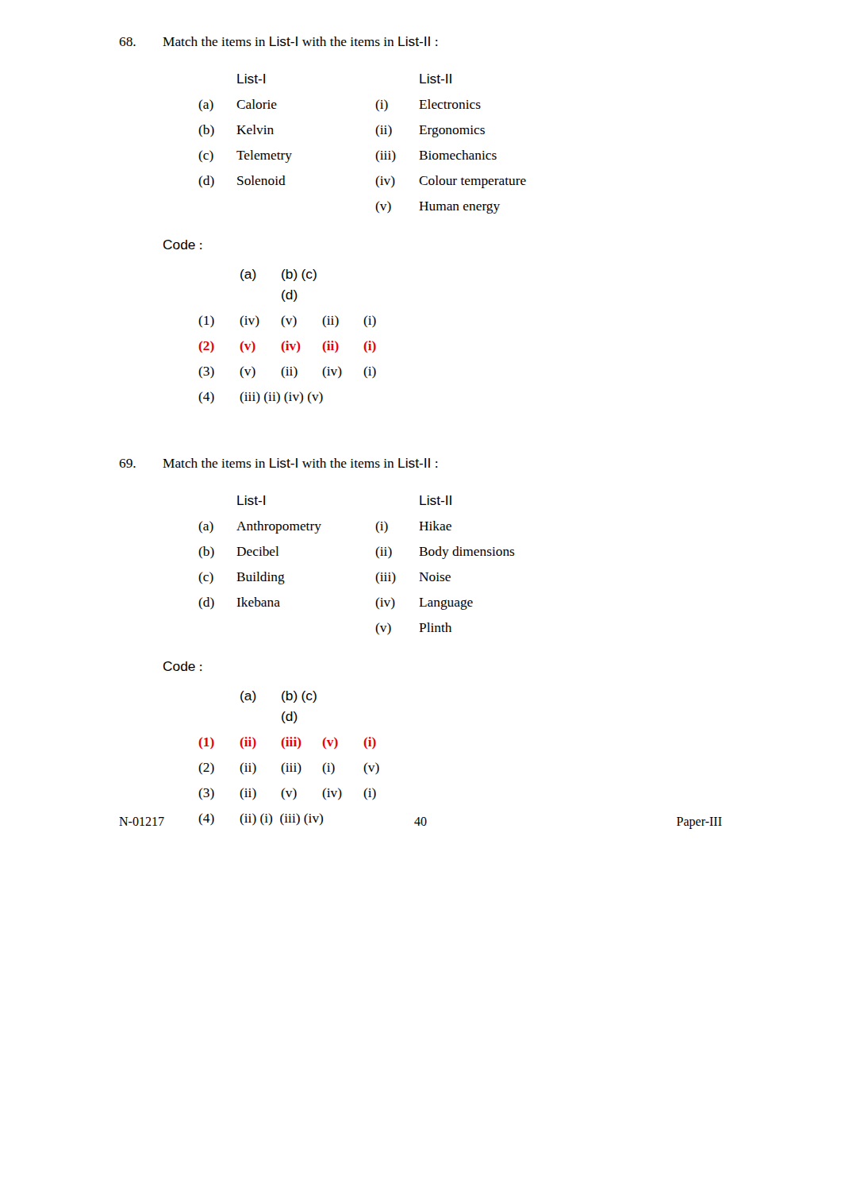68.
Match the items in List-I with the items in List-II :
| | List-I | | List-II |
| (a) | Calorie | (i) | Electronics |
| (b) | Kelvin | (ii) | Ergonomics |
| (c) | Telemetry | (iii) | Biomechanics |
| (d) | Solenoid | (iv) | Colour temperature |
| | | (v) | Human energy |
Code :
| | (a) | (b) (c) (d) |
| (1) | (iv) | (v) | (ii) | (i) |
| (2) | (v) | (iv) | (ii) | (i) |
| (3) | (v) | (ii) | (iv) | (i) |
| (4) | (iii) (ii) (iv) (v) |
69.
Match the items in List-I with the items in List-II :
| | List-I | | List-II |
| (a) | Anthropometry | (i) | Hikae |
| (b) | Decibel | (ii) | Body dimensions |
| (c) | Building | (iii) | Noise |
| (d) | Ikebana | (iv) | Language |
| | | (v) | Plinth |
Code :
| | (a) | (b) (c) (d) |
| (1) | (ii) | (iii) | (v) | (i) |
| (2) | (ii) | (iii) | (i) | (v) |
| (3) | (ii) | (v) | (iv) | (i) |
| (4) | (ii) (i) (iii) (iv) |
N-01217
40
Paper-III